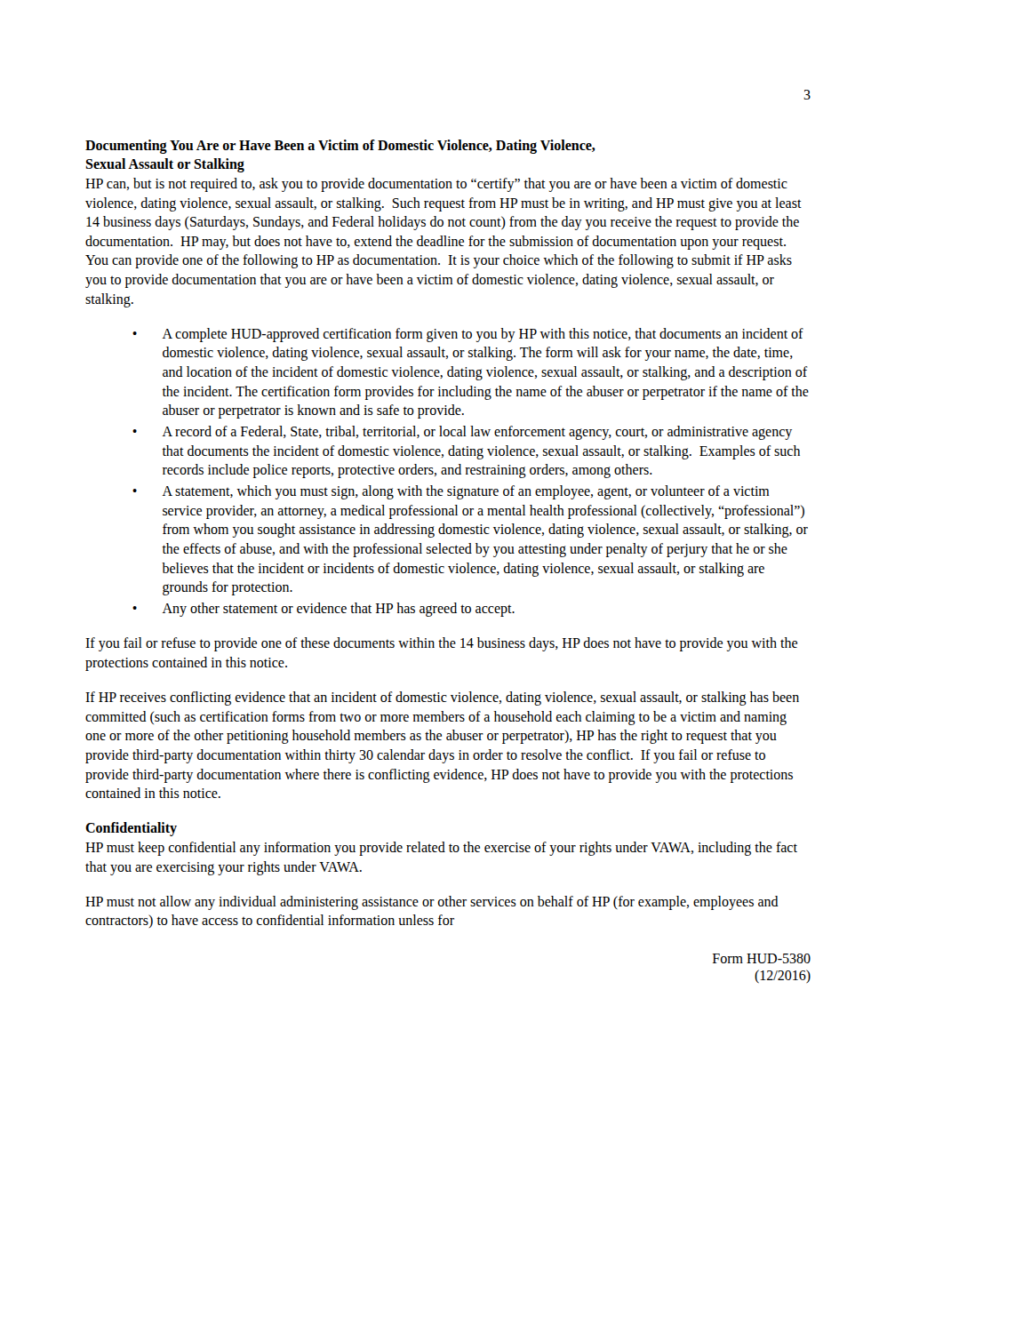3
Documenting You Are or Have Been a Victim of Domestic Violence, Dating Violence,
Sexual Assault or Stalking
HP can, but is not required to, ask you to provide documentation to “certify” that you are or have been a victim of domestic violence, dating violence, sexual assault, or stalking. Such request from HP must be in writing, and HP must give you at least 14 business days (Saturdays, Sundays, and Federal holidays do not count) from the day you receive the request to provide the documentation. HP may, but does not have to, extend the deadline for the submission of documentation upon your request.
You can provide one of the following to HP as documentation. It is your choice which of the following to submit if HP asks you to provide documentation that you are or have been a victim of domestic violence, dating violence, sexual assault, or stalking.
A complete HUD-approved certification form given to you by HP with this notice, that documents an incident of domestic violence, dating violence, sexual assault, or stalking. The form will ask for your name, the date, time, and location of the incident of domestic violence, dating violence, sexual assault, or stalking, and a description of the incident. The certification form provides for including the name of the abuser or perpetrator if the name of the abuser or perpetrator is known and is safe to provide.
A record of a Federal, State, tribal, territorial, or local law enforcement agency, court, or administrative agency that documents the incident of domestic violence, dating violence, sexual assault, or stalking. Examples of such records include police reports, protective orders, and restraining orders, among others.
A statement, which you must sign, along with the signature of an employee, agent, or volunteer of a victim service provider, an attorney, a medical professional or a mental health professional (collectively, “professional”) from whom you sought assistance in addressing domestic violence, dating violence, sexual assault, or stalking, or the effects of abuse, and with the professional selected by you attesting under penalty of perjury that he or she believes that the incident or incidents of domestic violence, dating violence, sexual assault, or stalking are grounds for protection.
Any other statement or evidence that HP has agreed to accept.
If you fail or refuse to provide one of these documents within the 14 business days, HP does not have to provide you with the protections contained in this notice.
If HP receives conflicting evidence that an incident of domestic violence, dating violence, sexual assault, or stalking has been committed (such as certification forms from two or more members of a household each claiming to be a victim and naming one or more of the other petitioning household members as the abuser or perpetrator), HP has the right to request that you provide third-party documentation within thirty 30 calendar days in order to resolve the conflict. If you fail or refuse to provide third-party documentation where there is conflicting evidence, HP does not have to provide you with the protections contained in this notice.
Confidentiality
HP must keep confidential any information you provide related to the exercise of your rights under VAWA, including the fact that you are exercising your rights under VAWA.
HP must not allow any individual administering assistance or other services on behalf of HP (for example, employees and contractors) to have access to confidential information unless for
Form HUD-5380
(12/2016)